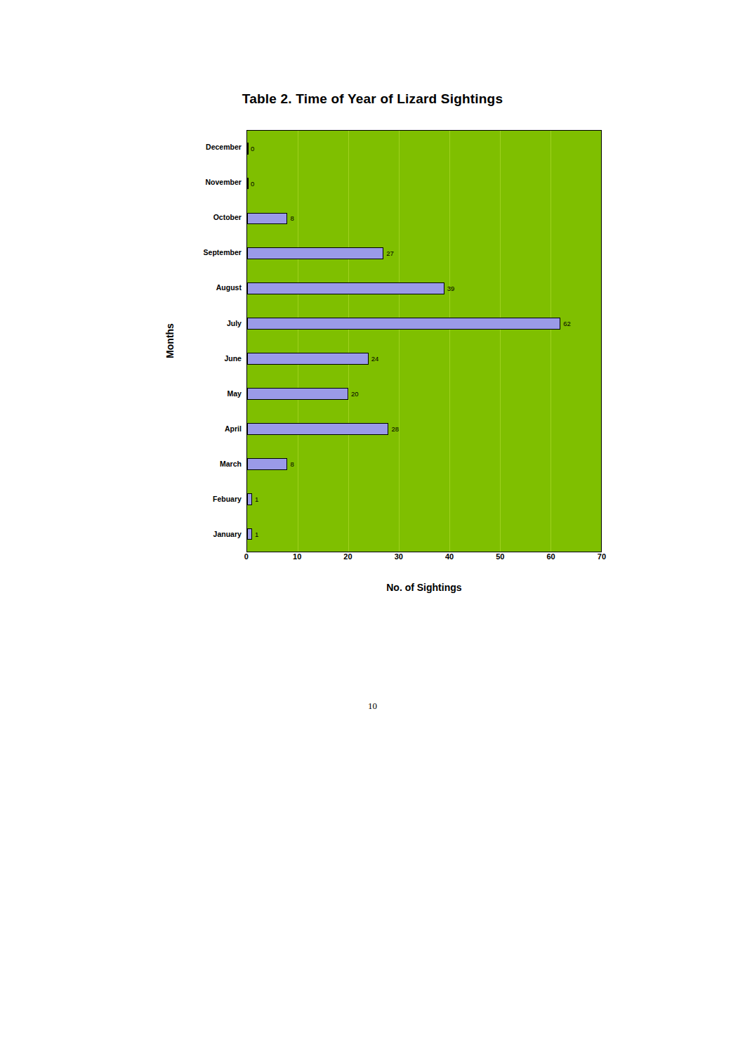Table 2. Time of Year of Lizard Sightings
Months
December
November
October
September
August
July
June
May
April
March
Febuary
January
0
0
8
27
39
62
24
20
28
8
1
1
0 10 20 30 40 50 60 70
No. of Sightings
10